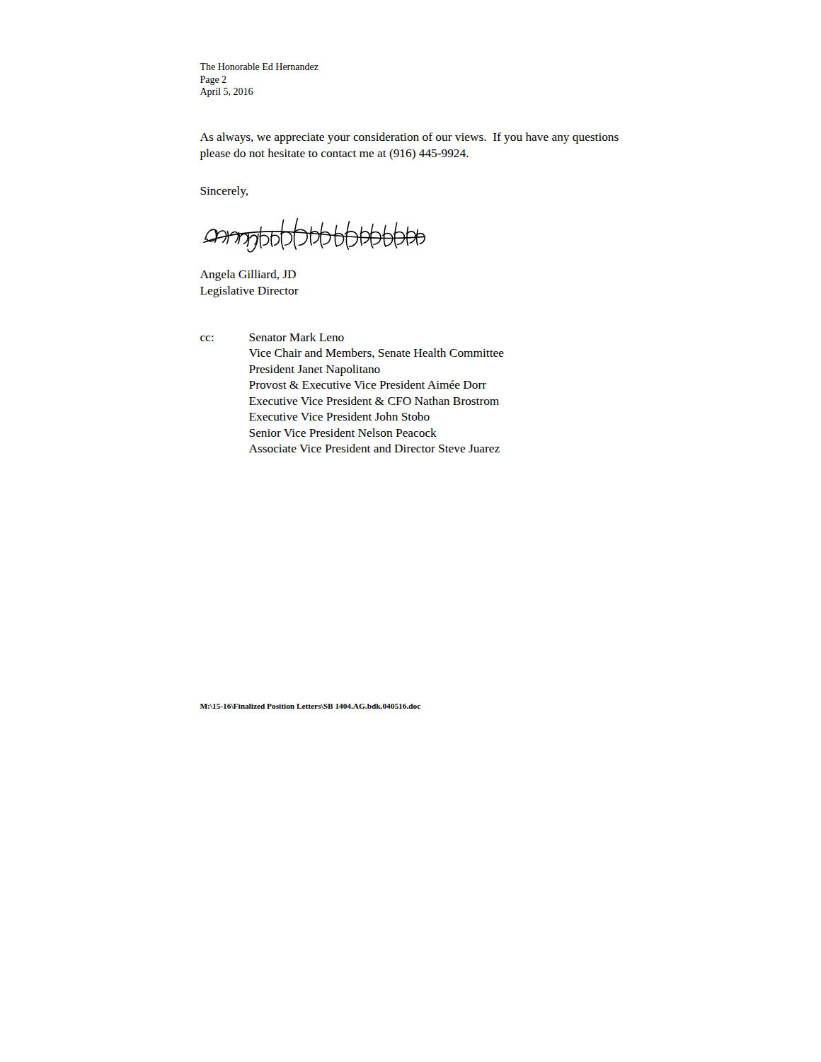The Honorable Ed Hernandez
Page 2
April 5, 2016
As always, we appreciate your consideration of our views. If you have any questions please do not hesitate to contact me at (916) 445-9924.
Sincerely,
Angela Gilliard, JD
Legislative Director
cc:
Senator Mark Leno
Vice Chair and Members, Senate Health Committee
President Janet Napolitano
Provost & Executive Vice President Aimée Dorr
Executive Vice President & CFO Nathan Brostrom
Executive Vice President John Stobo
Senior Vice President Nelson Peacock
Associate Vice President and Director Steve Juarez
M:\15-16\Finalized Position Letters\SB 1404.AG.bdk.040516.doc